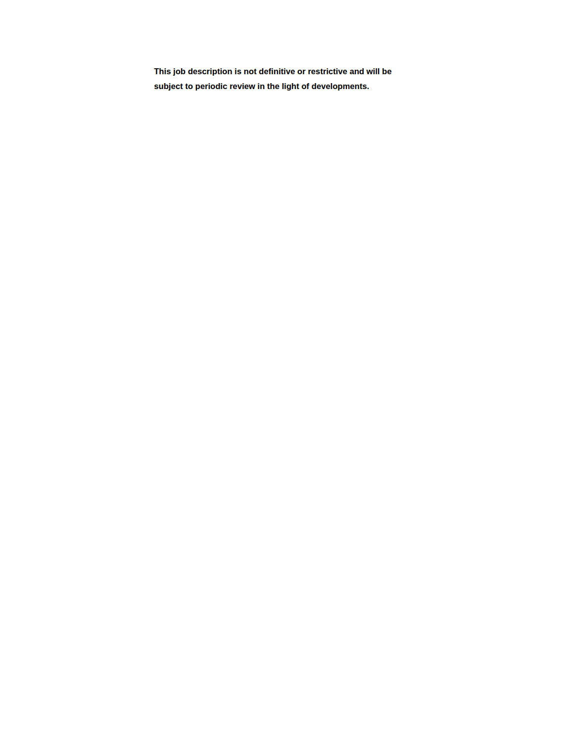This job description is not definitive or restrictive and will be subject to periodic review in the light of developments.